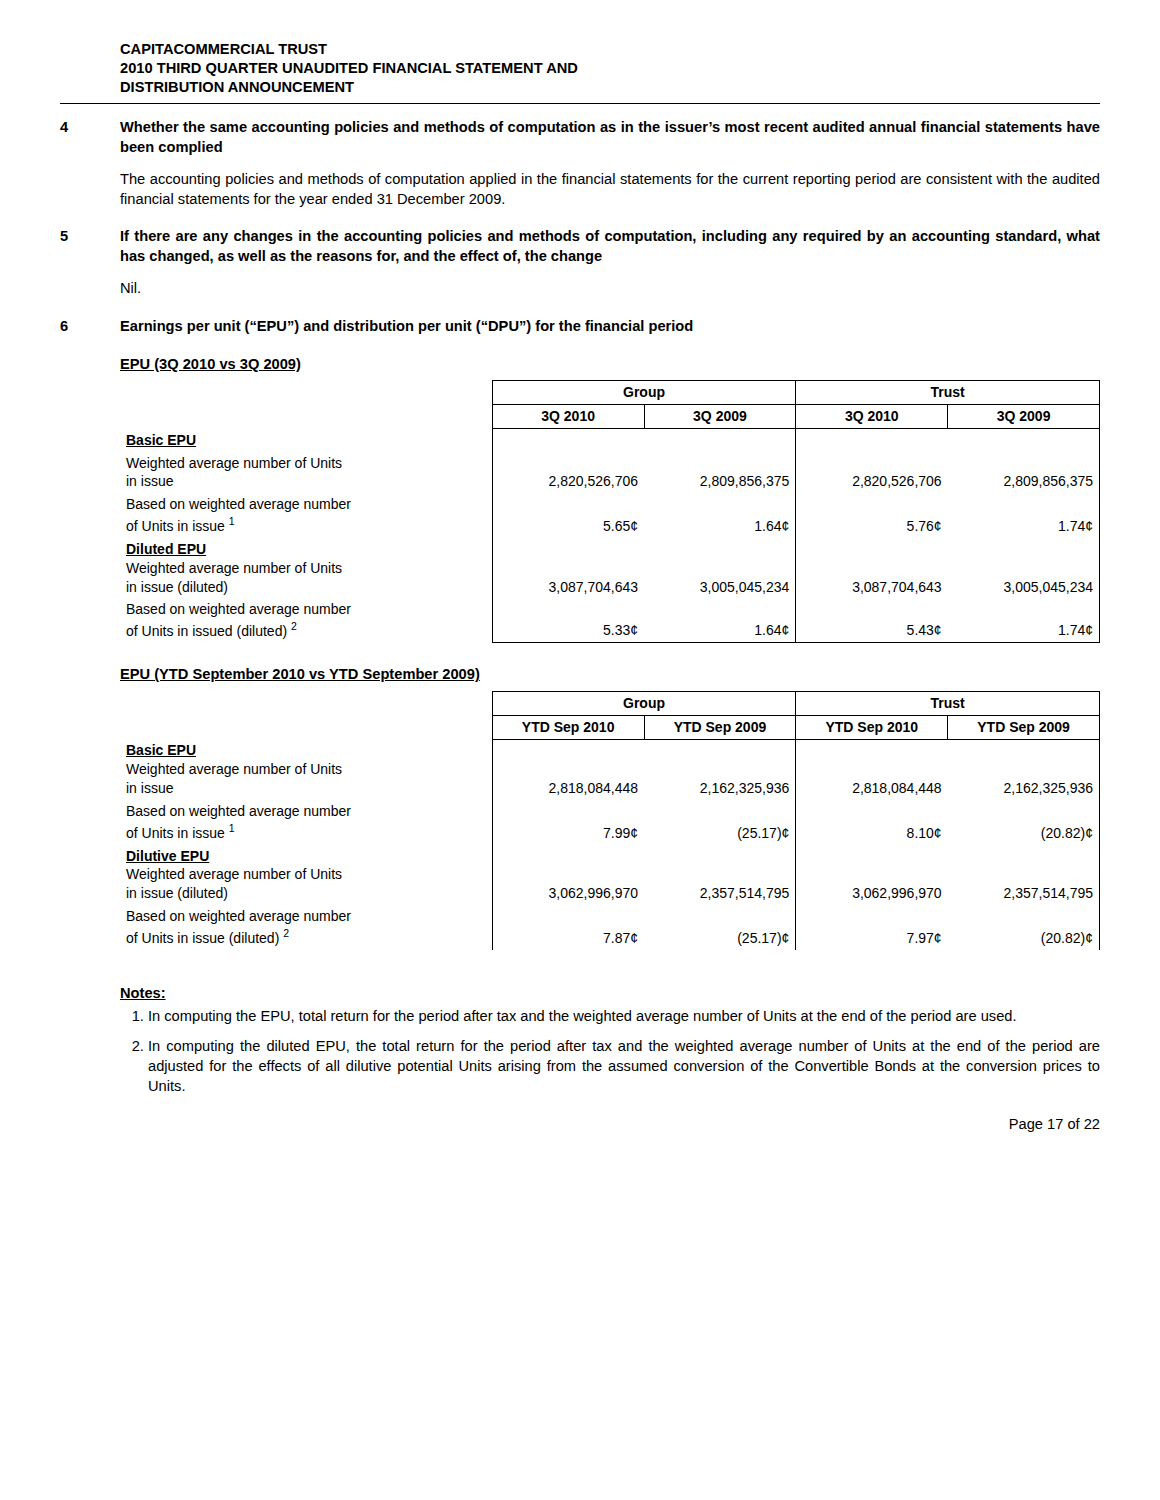CAPITACOMMERCIAL TRUST
2010 THIRD QUARTER UNAUDITED FINANCIAL STATEMENT AND
DISTRIBUTION ANNOUNCEMENT
4
Whether the same accounting policies and methods of computation as in the issuer’s most recent audited annual financial statements have been complied
The accounting policies and methods of computation applied in the financial statements for the current reporting period are consistent with the audited financial statements for the year ended 31 December 2009.
5
If there are any changes in the accounting policies and methods of computation, including any required by an accounting standard, what has changed, as well as the reasons for, and the effect of, the change
Nil.
6
Earnings per unit (“EPU”) and distribution per unit (“DPU”) for the financial period
EPU (3Q 2010 vs 3Q 2009)
| | Group | Trust |
| | 3Q 2010 | 3Q 2009 | 3Q 2010 | 3Q 2009 |
| Basic EPU | | | | |
| Weighted average number of Units in issue | 2,820,526,706 | 2,809,856,375 | 2,820,526,706 | 2,809,856,375 |
| Based on weighted average number of Units in issue 1 | 5.65¢ | 1.64¢ | 5.76¢ | 1.74¢ |
| Diluted EPU Weighted average number of Units in issue (diluted) | 3,087,704,643 | 3,005,045,234 | 3,087,704,643 | 3,005,045,234 |
| Based on weighted average number of Units in issued (diluted) 2 | 5.33¢ | 1.64¢ | 5.43¢ | 1.74¢ |
EPU (YTD September 2010 vs YTD September 2009)
| | Group | Trust |
| | YTD Sep 2010 | YTD Sep 2009 | YTD Sep 2010 | YTD Sep 2009 |
| Basic EPU Weighted average number of Units in issue | 2,818,084,448 | 2,162,325,936 | 2,818,084,448 | 2,162,325,936 |
| Based on weighted average number of Units in issue 1 | 7.99¢ | (25.17)¢ | 8.10¢ | (20.82)¢ |
| Dilutive EPU Weighted average number of Units in issue (diluted) | 3,062,996,970 | 2,357,514,795 | 3,062,996,970 | 2,357,514,795 |
| Based on weighted average number of Units in issue (diluted) 2 | 7.87¢ | (25.17)¢ | 7.97¢ | (20.82)¢ |
Notes:
In computing the EPU, total return for the period after tax and the weighted average number of Units at the end of the period are used.
In computing the diluted EPU, the total return for the period after tax and the weighted average number of Units at the end of the period are adjusted for the effects of all dilutive potential Units arising from the assumed conversion of the Convertible Bonds at the conversion prices to Units.
Page 17 of 22